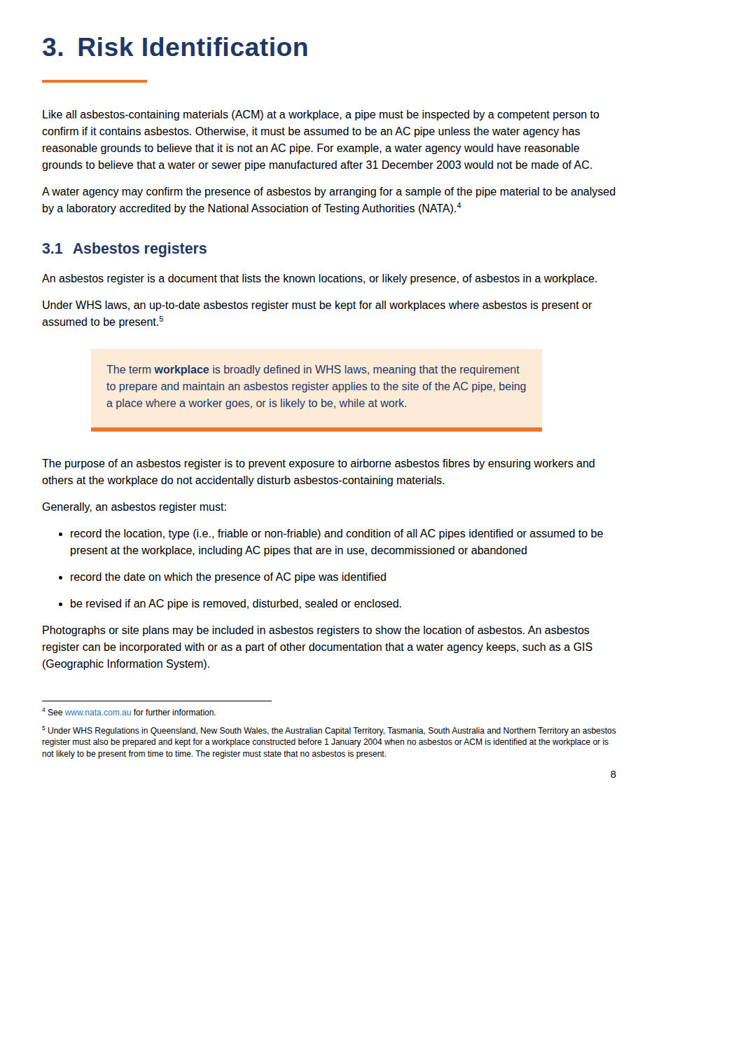3. Risk Identification
Like all asbestos-containing materials (ACM) at a workplace, a pipe must be inspected by a competent person to confirm if it contains asbestos. Otherwise, it must be assumed to be an AC pipe unless the water agency has reasonable grounds to believe that it is not an AC pipe. For example, a water agency would have reasonable grounds to believe that a water or sewer pipe manufactured after 31 December 2003 would not be made of AC.
A water agency may confirm the presence of asbestos by arranging for a sample of the pipe material to be analysed by a laboratory accredited by the National Association of Testing Authorities (NATA).4
3.1 Asbestos registers
An asbestos register is a document that lists the known locations, or likely presence, of asbestos in a workplace.
Under WHS laws, an up-to-date asbestos register must be kept for all workplaces where asbestos is present or assumed to be present.5
The term workplace is broadly defined in WHS laws, meaning that the requirement to prepare and maintain an asbestos register applies to the site of the AC pipe, being a place where a worker goes, or is likely to be, while at work.
The purpose of an asbestos register is to prevent exposure to airborne asbestos fibres by ensuring workers and others at the workplace do not accidentally disturb asbestos-containing materials.
Generally, an asbestos register must:
record the location, type (i.e., friable or non-friable) and condition of all AC pipes identified or assumed to be present at the workplace, including AC pipes that are in use, decommissioned or abandoned
record the date on which the presence of AC pipe was identified
be revised if an AC pipe is removed, disturbed, sealed or enclosed.
Photographs or site plans may be included in asbestos registers to show the location of asbestos. An asbestos register can be incorporated with or as a part of other documentation that a water agency keeps, such as a GIS (Geographic Information System).
4 See www.nata.com.au for further information.
5 Under WHS Regulations in Queensland, New South Wales, the Australian Capital Territory, Tasmania, South Australia and Northern Territory an asbestos register must also be prepared and kept for a workplace constructed before 1 January 2004 when no asbestos or ACM is identified at the workplace or is not likely to be present from time to time. The register must state that no asbestos is present.
8